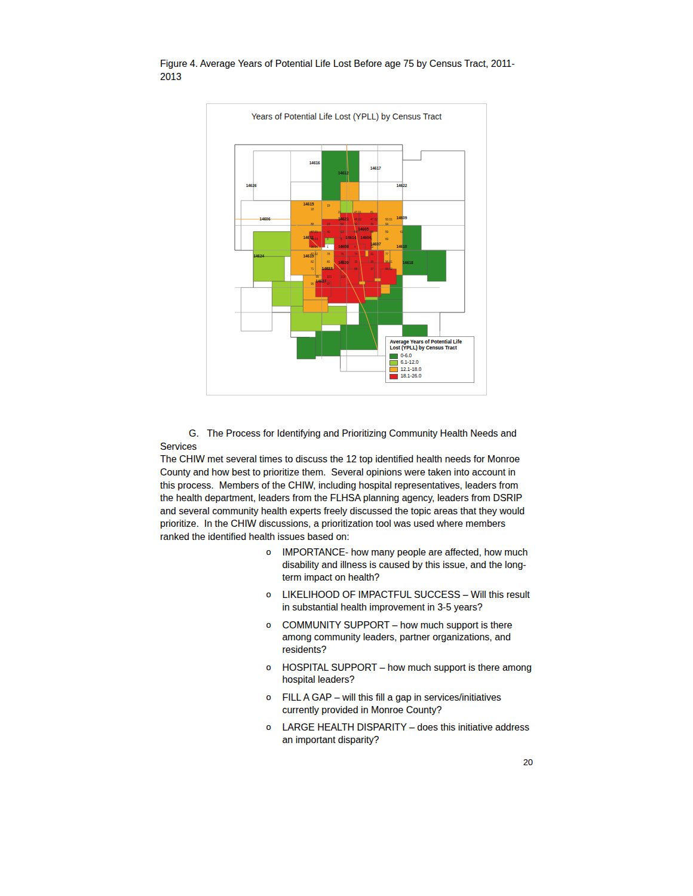Figure 4. Average Years of Potential Life Lost Before age 75 by Census Tract, 2011-2013
Years of Potential Life Lost (YPLL) by Census Tract
14616 14612 14617 14626 14622 14615 14609 14606 14621 14605 14614 14604 14607 14611 14608 14610 14624 14619 14620 14623 14618 14627 18 19 21 47.01 81 46.02 47.02 93.01 88 23 50 52 39 94 87.01 40 13 56 58 59 61 96.03 3 5 7 9 69 96.04 1 2 4 12 87.02 78 76 74 31 77 82 80 85 33 35 96.01 71 73 54 98 37 96.02 99 101 103 95 97
Average Years of Potential Life
Lost (YPLL) by Census Tract
0-6.0
6.1-12.0
12.1-18.0
18.1-26.0
G. The Process for Identifying and Prioritizing Community Health Needs and Services
The CHIW met several times to discuss the 12 top identified health needs for Monroe County and how best to prioritize them. Several opinions were taken into account in this process. Members of the CHIW, including hospital representatives, leaders from the health department, leaders from the FLHSA planning agency, leaders from DSRIP and several community health experts freely discussed the topic areas that they would prioritize. In the CHIW discussions, a prioritization tool was used where members ranked the identified health issues based on:
IMPORTANCE- how many people are affected, how much disability and illness is caused by this issue, and the long-term impact on health?
LIKELIHOOD OF IMPACTFUL SUCCESS – Will this result in substantial health improvement in 3-5 years?
COMMUNITY SUPPORT – how much support is there among community leaders, partner organizations, and residents?
HOSPITAL SUPPORT – how much support is there among hospital leaders?
FILL A GAP – will this fill a gap in services/initiatives currently provided in Monroe County?
LARGE HEALTH DISPARITY – does this initiative address an important disparity?
20